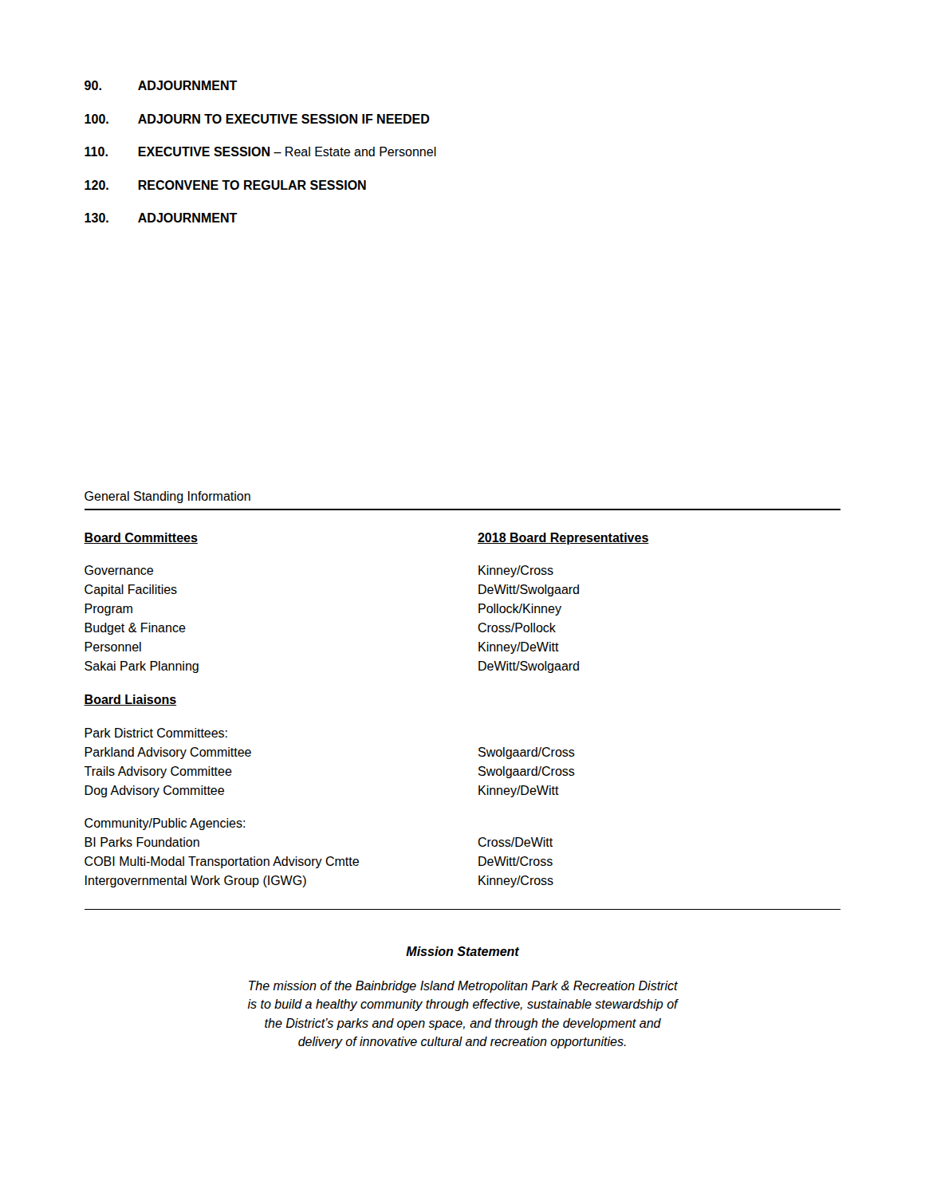90. ADJOURNMENT
100. ADJOURN TO EXECUTIVE SESSION IF NEEDED
110. EXECUTIVE SESSION – Real Estate and Personnel
120. RECONVENE TO REGULAR SESSION
130. ADJOURNMENT
General Standing Information
| Board Committees | 2018 Board Representatives |
| Governance | Kinney/Cross |
| Capital Facilities | DeWitt/Swolgaard |
| Program | Pollock/Kinney |
| Budget & Finance | Cross/Pollock |
| Personnel | Kinney/DeWitt |
| Sakai Park Planning | DeWitt/Swolgaard |
| Board Liaisons | |
| Park District Committees: | |
| Parkland Advisory Committee | Swolgaard/Cross |
| Trails Advisory Committee | Swolgaard/Cross |
| Dog Advisory Committee | Kinney/DeWitt |
| Community/Public Agencies: | |
| BI Parks Foundation | Cross/DeWitt |
| COBI Multi-Modal Transportation Advisory Cmtte | DeWitt/Cross |
| Intergovernmental Work Group (IGWG) | Kinney/Cross |
Mission Statement
The mission of the Bainbridge Island Metropolitan Park & Recreation District
is to build a healthy community through effective, sustainable stewardship of
the District’s parks and open space, and through the development and
delivery of innovative cultural and recreation opportunities.